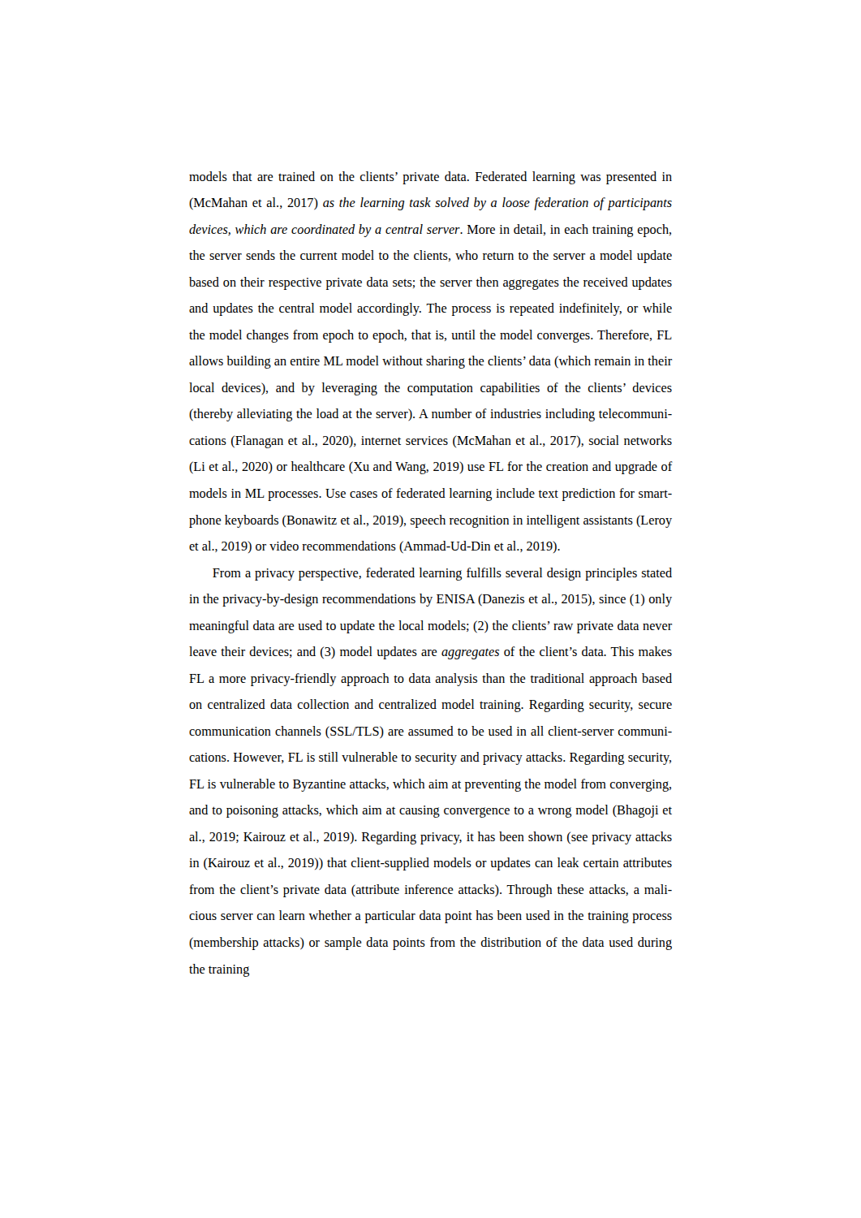models that are trained on the clients’ private data. Federated learning was presented in (McMahan et al., 2017) as the learning task solved by a loose federation of participants devices, which are coordinated by a central server. More in detail, in each training epoch, the server sends the current model to the clients, who return to the server a model update based on their respective private data sets; the server then aggregates the received updates and updates the central model accordingly. The process is repeated indefinitely, or while the model changes from epoch to epoch, that is, until the model converges. Therefore, FL allows building an entire ML model without sharing the clients’ data (which remain in their local devices), and by leveraging the computation capabilities of the clients’ devices (thereby alleviating the load at the server). A number of industries including telecommunications (Flanagan et al., 2020), internet services (McMahan et al., 2017), social networks (Li et al., 2020) or healthcare (Xu and Wang, 2019) use FL for the creation and upgrade of models in ML processes. Use cases of federated learning include text prediction for smartphone keyboards (Bonawitz et al., 2019), speech recognition in intelligent assistants (Leroy et al., 2019) or video recommendations (Ammad-Ud-Din et al., 2019).
From a privacy perspective, federated learning fulfills several design principles stated in the privacy-by-design recommendations by ENISA (Danezis et al., 2015), since (1) only meaningful data are used to update the local models; (2) the clients’ raw private data never leave their devices; and (3) model updates are aggregates of the client’s data. This makes FL a more privacy-friendly approach to data analysis than the traditional approach based on centralized data collection and centralized model training. Regarding security, secure communication channels (SSL/TLS) are assumed to be used in all client-server communications. However, FL is still vulnerable to security and privacy attacks. Regarding security, FL is vulnerable to Byzantine attacks, which aim at preventing the model from converging, and to poisoning attacks, which aim at causing convergence to a wrong model (Bhagoji et al., 2019; Kairouz et al., 2019). Regarding privacy, it has been shown (see privacy attacks in (Kairouz et al., 2019)) that client-supplied models or updates can leak certain attributes from the client’s private data (attribute inference attacks). Through these attacks, a malicious server can learn whether a particular data point has been used in the training process (membership attacks) or sample data points from the distribution of the data used during the training